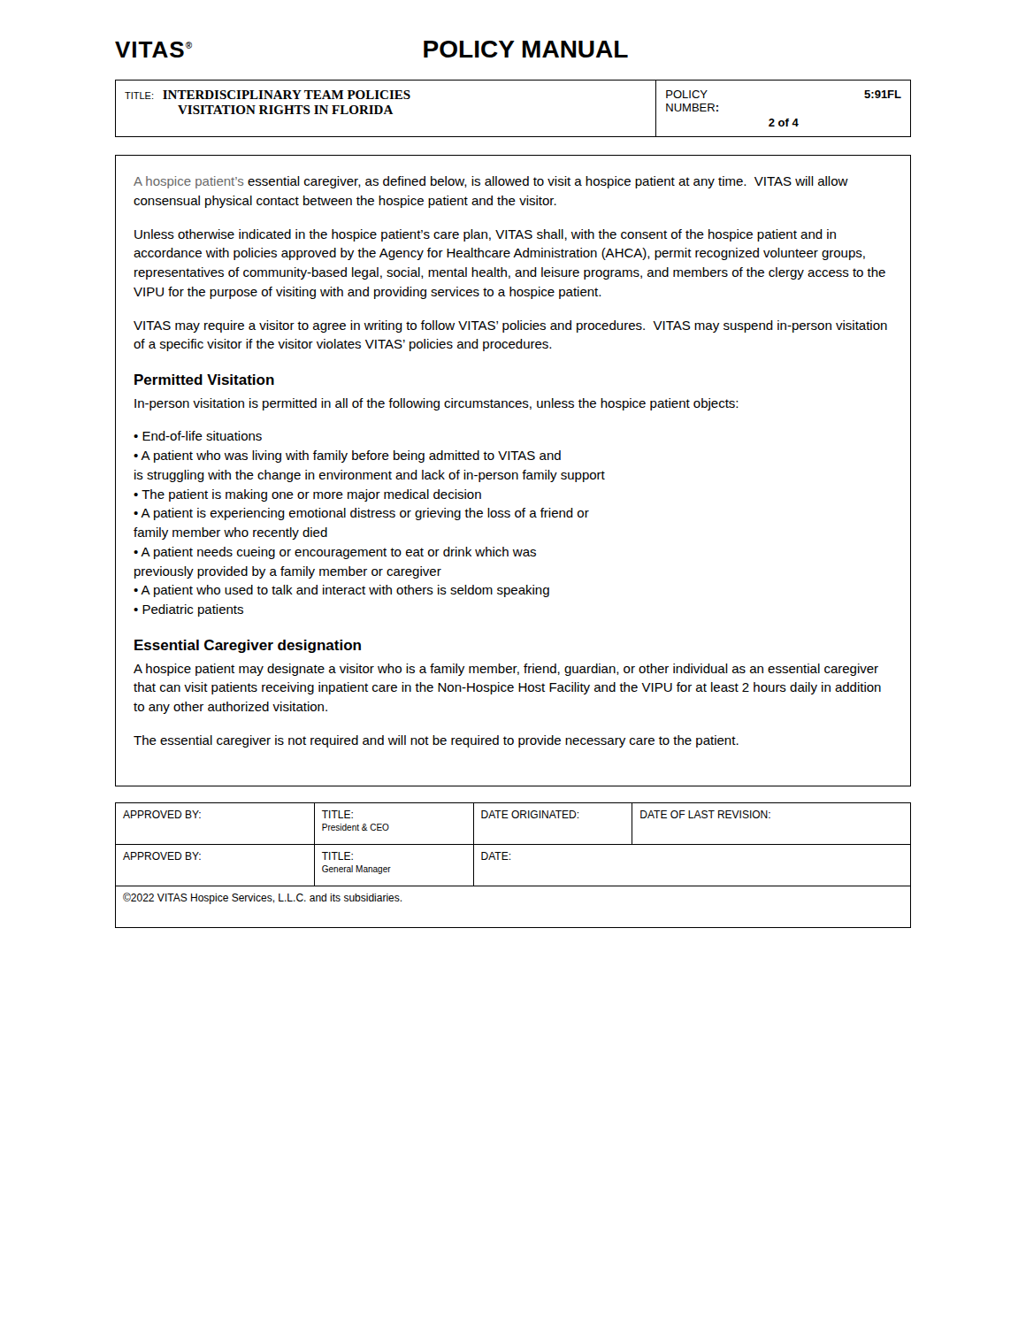VITAS®
POLICY MANUAL
| TITLE: INTERDISCIPLINARY TEAM POLICIES VISITATION RIGHTS IN FLORIDA | POLICY 5:91FL NUMBER : 2 of 4 |
A hospice patient’s essential caregiver, as defined below, is allowed to visit a hospice patient at any time. VITAS will allow consensual physical contact between the hospice patient and the visitor.
Unless otherwise indicated in the hospice patient’s care plan, VITAS shall, with the consent of the hospice patient and in accordance with policies approved by the Agency for Healthcare Administration (AHCA), permit recognized volunteer groups, representatives of community-based legal, social, mental health, and leisure programs, and members of the clergy access to the VIPU for the purpose of visiting with and providing services to a hospice patient.
VITAS may require a visitor to agree in writing to follow VITAS’ policies and procedures. VITAS may suspend in-person visitation of a specific visitor if the visitor violates VITAS’ policies and procedures.
Permitted Visitation
In-person visitation is permitted in all of the following circumstances, unless the hospice patient objects:
• End-of-life situations
• A patient who was living with family before being admitted to VITAS and
is struggling with the change in environment and lack of in-person family support
• The patient is making one or more major medical decision
• A patient is experiencing emotional distress or grieving the loss of a friend or
family member who recently died
• A patient needs cueing or encouragement to eat or drink which was
previously provided by a family member or caregiver
• A patient who used to talk and interact with others is seldom speaking
• Pediatric patients
Essential Caregiver designation
A hospice patient may designate a visitor who is a family member, friend, guardian, or other individual as an essential caregiver that can visit patients receiving inpatient care in the Non-Hospice Host Facility and the VIPU for at least 2 hours daily in addition to any other authorized visitation.
The essential caregiver is not required and will not be required to provide necessary care to the patient.
| APPROVED BY: | TITLE: President & CEO | DATE ORIGINATED: | DATE OF LAST REVISION: |
| APPROVED BY: | TITLE: General Manager | DATE: |
| ©2022 VITAS Hospice Services, L.L.C. and its subsidiaries. |